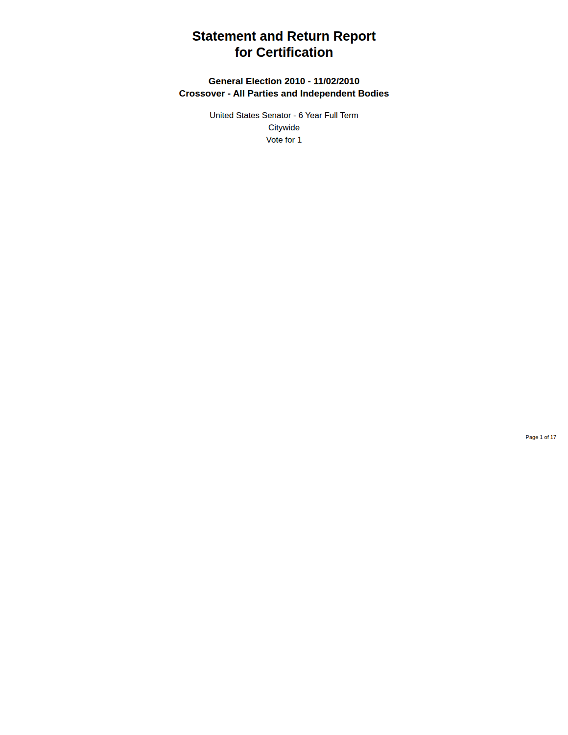Statement and Return Report
for Certification
General Election 2010 - 11/02/2010
Crossover - All Parties and Independent Bodies
United States Senator - 6 Year Full Term
Citywide
Vote for 1
Page 1 of 17